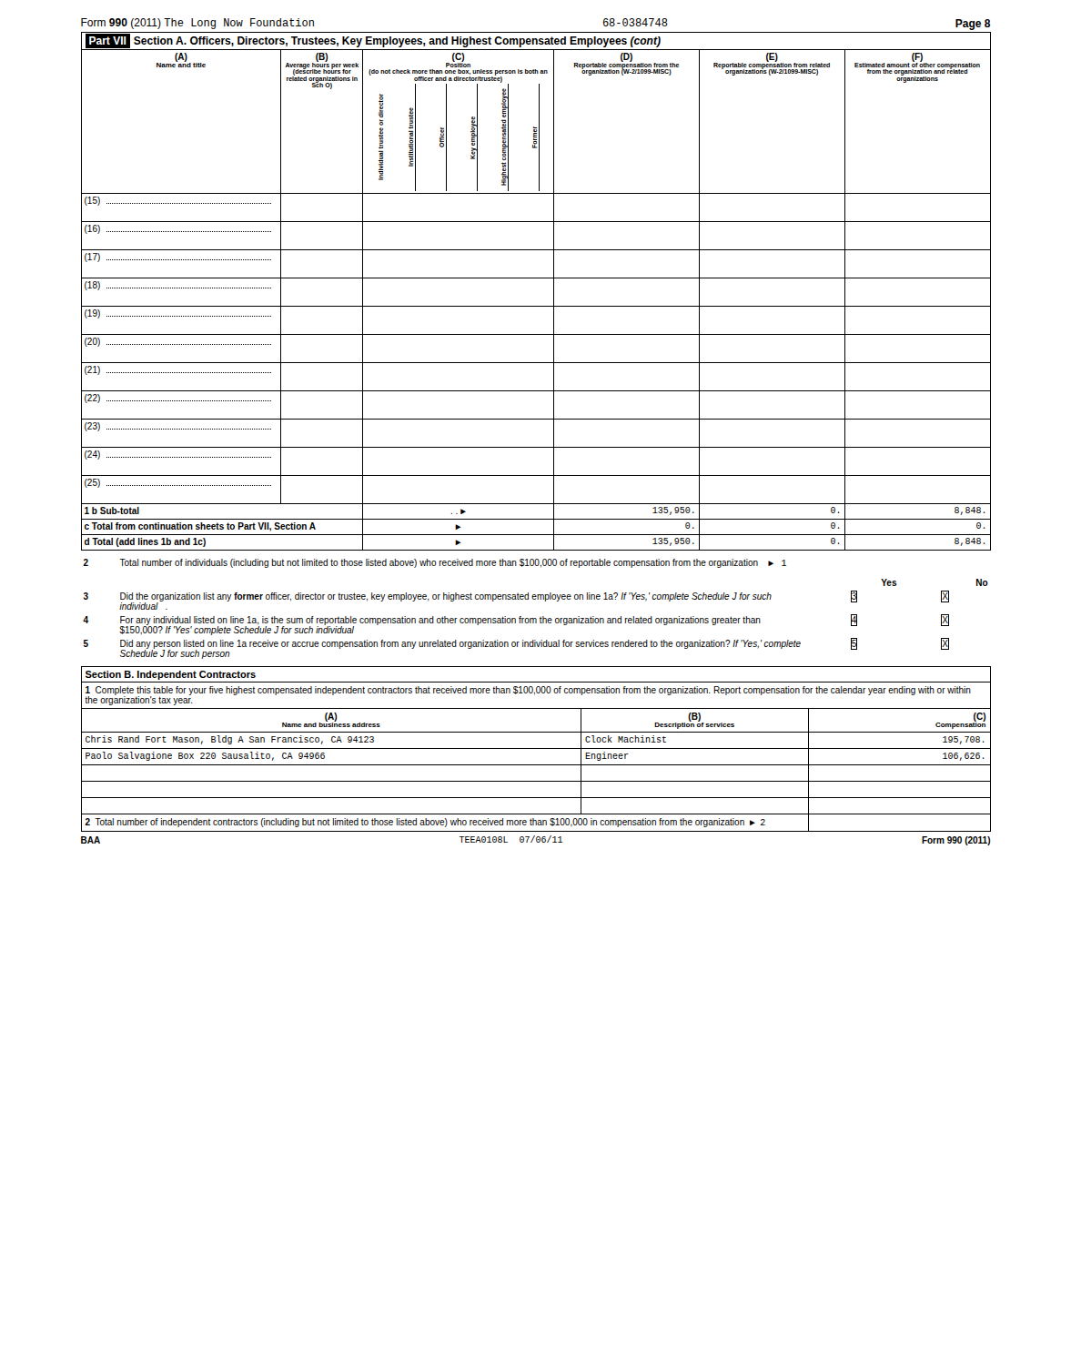Form 990 (2011) The Long Now Foundation
68-0384748
Page 8
Part VIISection A. Officers, Directors, Trustees, Key Employees, and Highest Compensated Employees (cont)
| (A) Name and title | (B) Average hours per week (describe hours for related organizations in Sch O) | (C) Position (do not check more than one box, unless person is both an officer and a director/trustee) Individual trustee or director Institutional trustee Officer Key employee Highest compensated employee Former | (D) Reportable compensation from the organization (W-2/1099-MISC) | (E) Reportable compensation from related organizations (W-2/1099-MISC) | (F) Estimated amount of other compensation from the organization and related organizations |
| --- | --- | --- | --- | --- | --- |
| (15) | | | | | |
| (16) | | | | | |
| (17) | | | | | |
| (18) | | | | | |
| (19) | | | | | |
| (20) | | | | | |
| (21) | | | | | |
| (22) | | | | | |
| (23) | | | | | |
| (24) | | | | | |
| (25) | | | | | |
| 1 b Sub-total | . . ► | 135,950. | 0. | 8,848. |
| c Total from continuation sheets to Part VII, Section A | ► | 0. | 0. | 0. |
| d Total (add lines 1b and 1c) | ► | 135,950. | 0. | 8,848. |
| 2 | Total number of individuals (including but not limited to those listed above) who received more than $100,000 of reportable compensation from the organization ► 1 |
| | | Yes | No |
| 3 | Did the organization list any former officer, director or trustee, key employee, or highest compensated employee on line 1a? If 'Yes,' complete Schedule J for such individual . | 3 | X |
| 4 | For any individual listed on line 1a, is the sum of reportable compensation and other compensation from the organization and related organizations greater than $150,000? If 'Yes' complete Schedule J for such individual | 4 | X |
| 5 | Did any person listed on line 1a receive or accrue compensation from any unrelated organization or individual for services rendered to the organization? If 'Yes,' complete Schedule J for such person | 5 | X |
Section B. Independent Contractors
| 1 Complete this table for your five highest compensated independent contractors that received more than $100,000 of compensation from the organization. Report compensation for the calendar year ending with or within the organization's tax year. |
| (A) Name and business address | (B) Description of services | (C) Compensation |
| Chris Rand Fort Mason, Bldg A San Francisco, CA 94123 | Clock Machinist | 195,708. |
| Paolo Salvagione Box 220 Sausalito, CA 94966 | Engineer | 106,626. |
| 2 Total number of independent contractors (including but not limited to those listed above) who received more than $100,000 in compensation from the organization ► 2 | |
BAA
TEEA0108L 07/06/11
Form 990 (2011)